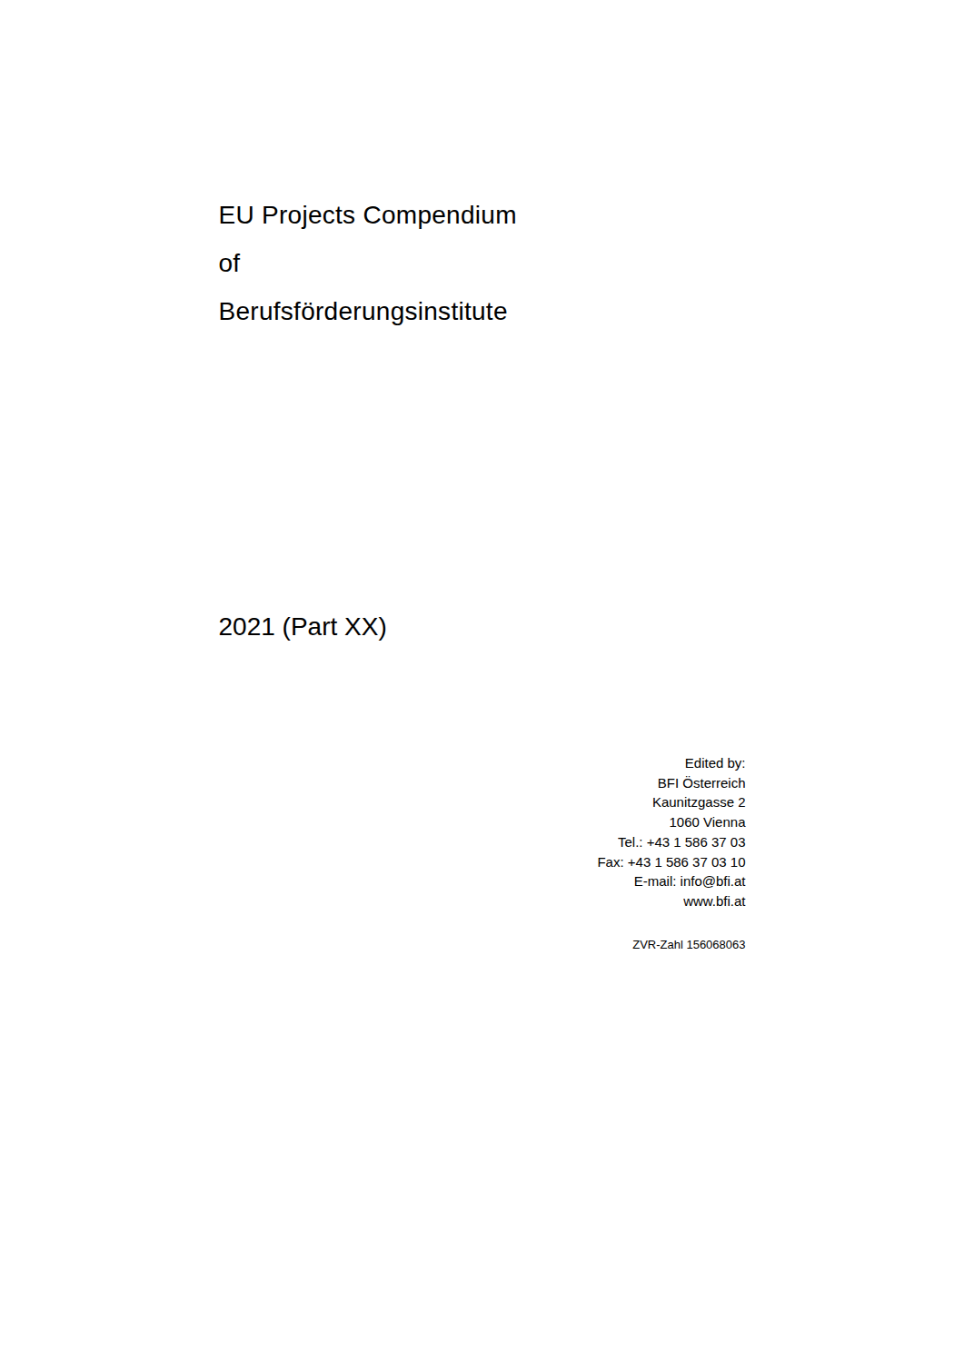EU Projects Compendium of Berufsförderungsinstitute
2021 (Part XX)
Edited by:
BFI Österreich
Kaunitzgasse 2
1060 Vienna
Tel.: +43 1 586 37 03
Fax: +43 1 586 37 03 10
E-mail: info@bfi.at
www.bfi.at
ZVR-Zahl 156068063